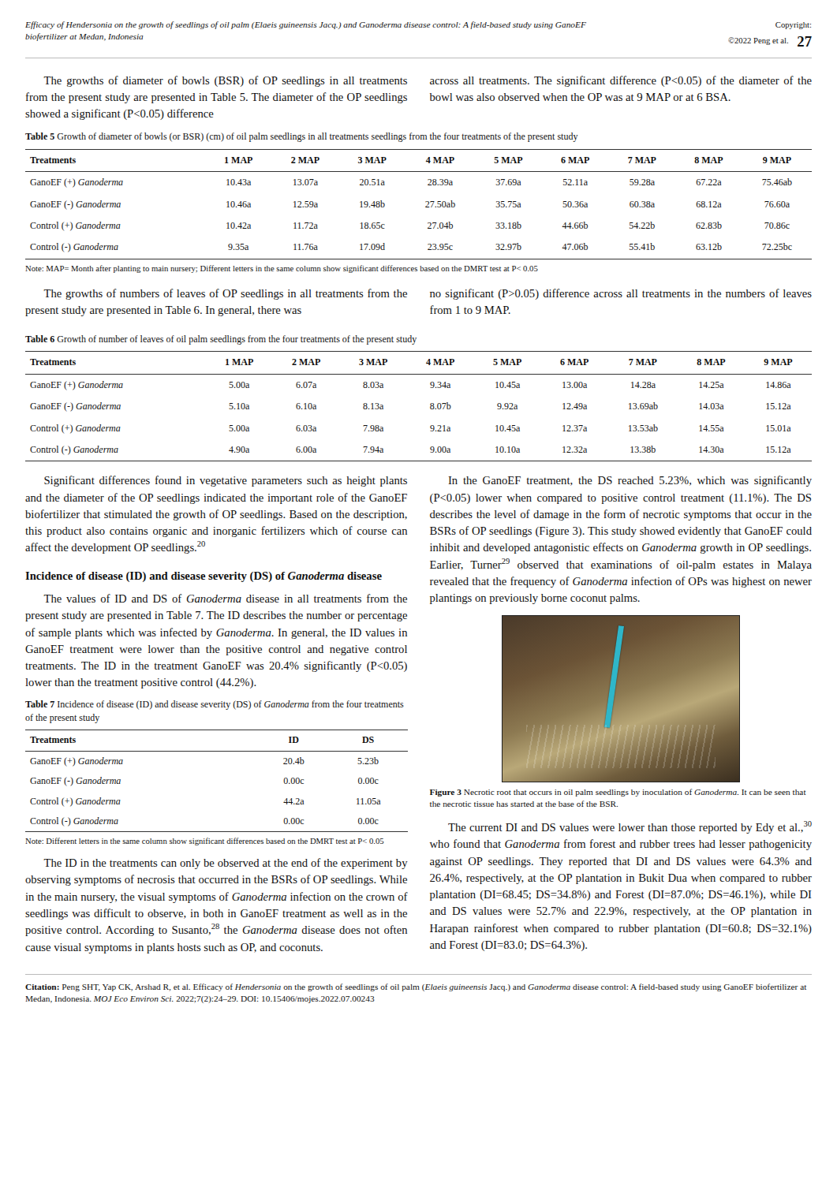Efficacy of Hendersonia on the growth of seedlings of oil palm (Elaeis guineensis Jacq.) and Ganoderma disease control: A field-based study using GanoEF biofertilizer at Medan, Indonesia
Copyright:
©2022 Peng et al. 27
The growths of diameter of bowls (BSR) of OP seedlings in all treatments from the present study are presented in Table 5. The diameter of the OP seedlings showed a significant (P<0.05) difference
across all treatments. The significant difference (P<0.05) of the diameter of the bowl was also observed when the OP was at 9 MAP or at 6 BSA.
Table 5 Growth of diameter of bowls (or BSR) (cm) of oil palm seedlings in all treatments seedlings from the four treatments of the present study
| Treatments | 1 MAP | 2 MAP | 3 MAP | 4 MAP | 5 MAP | 6 MAP | 7 MAP | 8 MAP | 9 MAP |
| --- | --- | --- | --- | --- | --- | --- | --- | --- | --- |
| GanoEF (+) Ganoderma | 10.43a | 13.07a | 20.51a | 28.39a | 37.69a | 52.11a | 59.28a | 67.22a | 75.46ab |
| GanoEF (-) Ganoderma | 10.46a | 12.59a | 19.48b | 27.50ab | 35.75a | 50.36a | 60.38a | 68.12a | 76.60a |
| Control (+) Ganoderma | 10.42a | 11.72a | 18.65c | 27.04b | 33.18b | 44.66b | 54.22b | 62.83b | 70.86c |
| Control (-) Ganoderma | 9.35a | 11.76a | 17.09d | 23.95c | 32.97b | 47.06b | 55.41b | 63.12b | 72.25bc |
Note: MAP= Month after planting to main nursery; Different letters in the same column show significant differences based on the DMRT test at P< 0.05
The growths of numbers of leaves of OP seedlings in all treatments from the present study are presented in Table 6. In general, there was
no significant (P>0.05) difference across all treatments in the numbers of leaves from 1 to 9 MAP.
Table 6 Growth of number of leaves of oil palm seedlings from the four treatments of the present study
| Treatments | 1 MAP | 2 MAP | 3 MAP | 4 MAP | 5 MAP | 6 MAP | 7 MAP | 8 MAP | 9 MAP |
| --- | --- | --- | --- | --- | --- | --- | --- | --- | --- |
| GanoEF (+) Ganoderma | 5.00a | 6.07a | 8.03a | 9.34a | 10.45a | 13.00a | 14.28a | 14.25a | 14.86a |
| GanoEF (-) Ganoderma | 5.10a | 6.10a | 8.13a | 8.07b | 9.92a | 12.49a | 13.69ab | 14.03a | 15.12a |
| Control (+) Ganoderma | 5.00a | 6.03a | 7.98a | 9.21a | 10.45a | 12.37a | 13.53ab | 14.55a | 15.01a |
| Control (-) Ganoderma | 4.90a | 6.00a | 7.94a | 9.00a | 10.10a | 12.32a | 13.38b | 14.30a | 15.12a |
Significant differences found in vegetative parameters such as height plants and the diameter of the OP seedlings indicated the important role of the GanoEF biofertilizer that stimulated the growth of OP seedlings. Based on the description, this product also contains organic and inorganic fertilizers which of course can affect the development OP seedlings.20
Incidence of disease (ID) and disease severity (DS) of Ganoderma disease
The values of ID and DS of Ganoderma disease in all treatments from the present study are presented in Table 7. The ID describes the number or percentage of sample plants which was infected by Ganoderma. In general, the ID values in GanoEF treatment were lower than the positive control and negative control treatments. The ID in the treatment GanoEF was 20.4% significantly (P<0.05) lower than the treatment positive control (44.2%).
Table 7 Incidence of disease (ID) and disease severity (DS) of Ganoderma from the four treatments of the present study
| Treatments | ID | DS |
| --- | --- | --- |
| GanoEF (+) Ganoderma | 20.4b | 5.23b |
| GanoEF (-) Ganoderma | 0.00c | 0.00c |
| Control (+) Ganoderma | 44.2a | 11.05a |
| Control (-) Ganoderma | 0.00c | 0.00c |
Note: Different letters in the same column show significant differences based on the DMRT test at P< 0.05
The ID in the treatments can only be observed at the end of the experiment by observing symptoms of necrosis that occurred in the BSRs of OP seedlings. While in the main nursery, the visual symptoms of Ganoderma infection on the crown of seedlings was difficult to observe, in both in GanoEF treatment as well as in the positive control. According to Susanto,28 the Ganoderma disease does not often cause visual symptoms in plants hosts such as OP, and coconuts.
In the GanoEF treatment, the DS reached 5.23%, which was significantly (P<0.05) lower when compared to positive control treatment (11.1%). The DS describes the level of damage in the form of necrotic symptoms that occur in the BSRs of OP seedlings (Figure 3). This study showed evidently that GanoEF could inhibit and developed antagonistic effects on Ganoderma growth in OP seedlings. Earlier, Turner29 observed that examinations of oil-palm estates in Malaya revealed that the frequency of Ganoderma infection of OPs was highest on newer plantings on previously borne coconut palms.
Figure 3 Necrotic root that occurs in oil palm seedlings by inoculation of Ganoderma. It can be seen that the necrotic tissue has started at the base of the BSR.
The current DI and DS values were lower than those reported by Edy et al.,30 who found that Ganoderma from forest and rubber trees had lesser pathogenicity against OP seedlings. They reported that DI and DS values were 64.3% and 26.4%, respectively, at the OP plantation in Bukit Dua when compared to rubber plantation (DI=68.45; DS=34.8%) and Forest (DI=87.0%; DS=46.1%), while DI and DS values were 52.7% and 22.9%, respectively, at the OP plantation in Harapan rainforest when compared to rubber plantation (DI=60.8; DS=32.1%) and Forest (DI=83.0; DS=64.3%).
Citation: Peng SHT, Yap CK, Arshad R, et al. Efficacy of Hendersonia on the growth of seedlings of oil palm (Elaeis guineensis Jacq.) and Ganoderma disease control: A field-based study using GanoEF biofertilizer at Medan, Indonesia. MOJ Eco Environ Sci. 2022;7(2):24–29. DOI: 10.15406/mojes.2022.07.00243